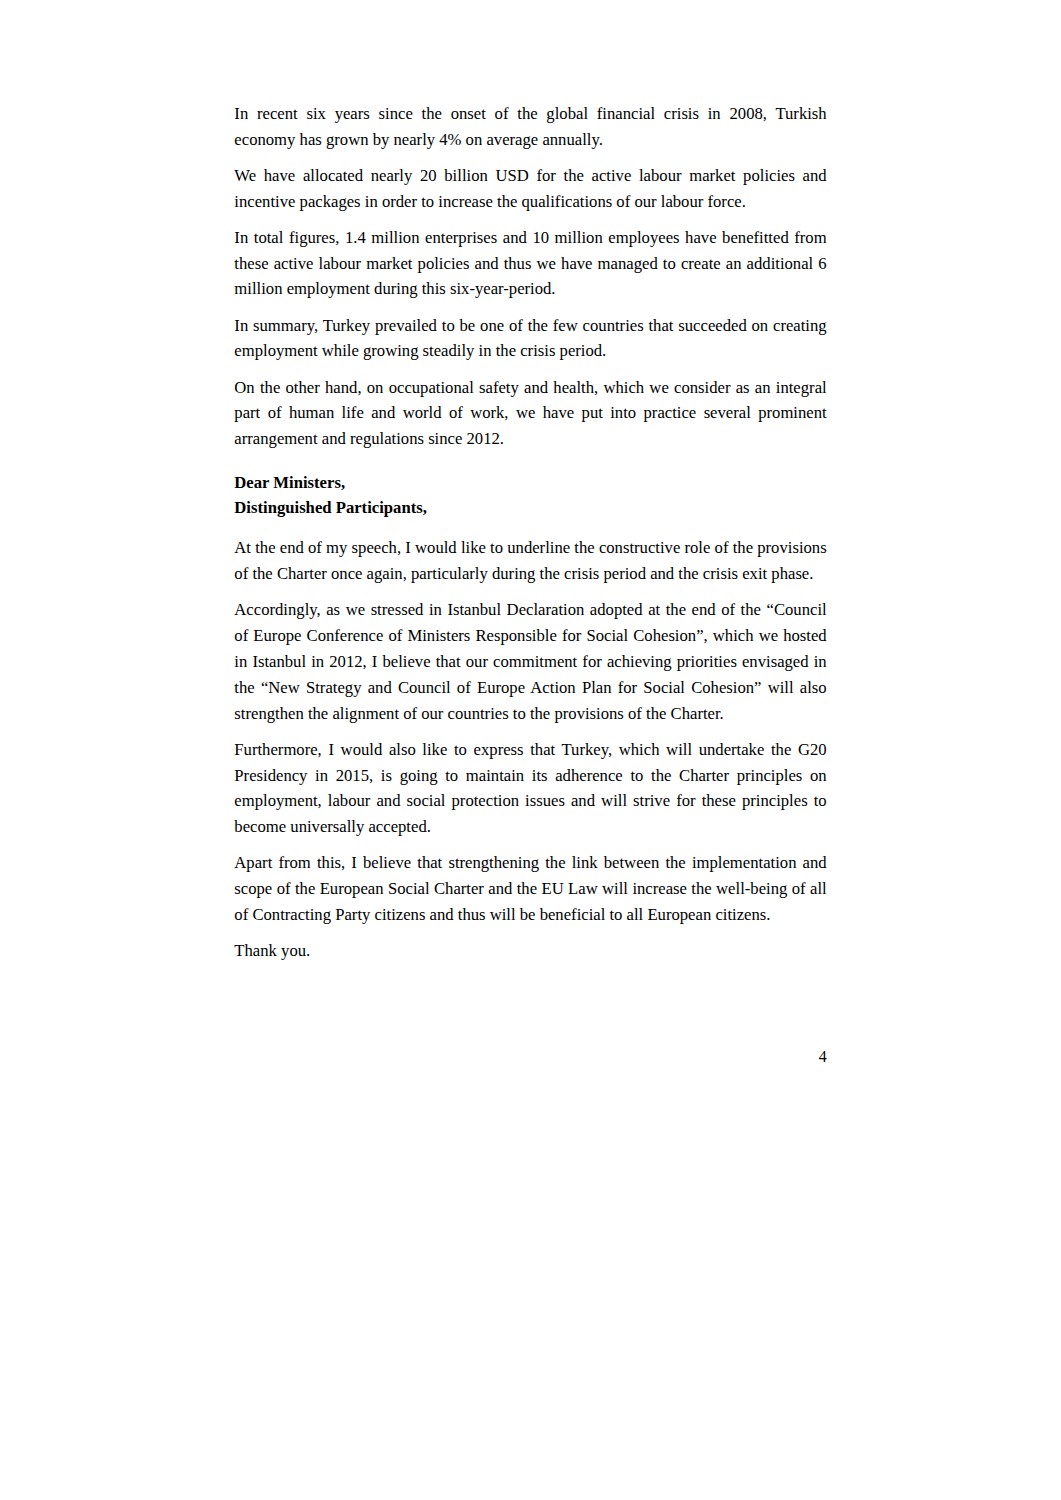In recent six years since the onset of the global financial crisis in 2008, Turkish economy has grown by nearly 4% on average annually.
We have allocated nearly 20 billion USD for the active labour market policies and incentive packages in order to increase the qualifications of our labour force.
In total figures, 1.4 million enterprises and 10 million employees have benefitted from these active labour market policies and thus we have managed to create an additional 6 million employment during this six-year-period.
In summary, Turkey prevailed to be one of the few countries that succeeded on creating employment while growing steadily in the crisis period.
On the other hand, on occupational safety and health, which we consider as an integral part of human life and world of work, we have put into practice several prominent arrangement and regulations since 2012.
Dear Ministers,
Distinguished Participants,
At the end of my speech, I would like to underline the constructive role of the provisions of the Charter once again, particularly during the crisis period and the crisis exit phase.
Accordingly, as we stressed in Istanbul Declaration adopted at the end of the “Council of Europe Conference of Ministers Responsible for Social Cohesion”, which we hosted in Istanbul in 2012, I believe that our commitment for achieving priorities envisaged in the “New Strategy and Council of Europe Action Plan for Social Cohesion” will also strengthen the alignment of our countries to the provisions of the Charter.
Furthermore, I would also like to express that Turkey, which will undertake the G20 Presidency in 2015, is going to maintain its adherence to the Charter principles on employment, labour and social protection issues and will strive for these principles to become universally accepted.
Apart from this, I believe that strengthening the link between the implementation and scope of the European Social Charter and the EU Law will increase the well-being of all of Contracting Party citizens and thus will be beneficial to all European citizens.
Thank you.
4